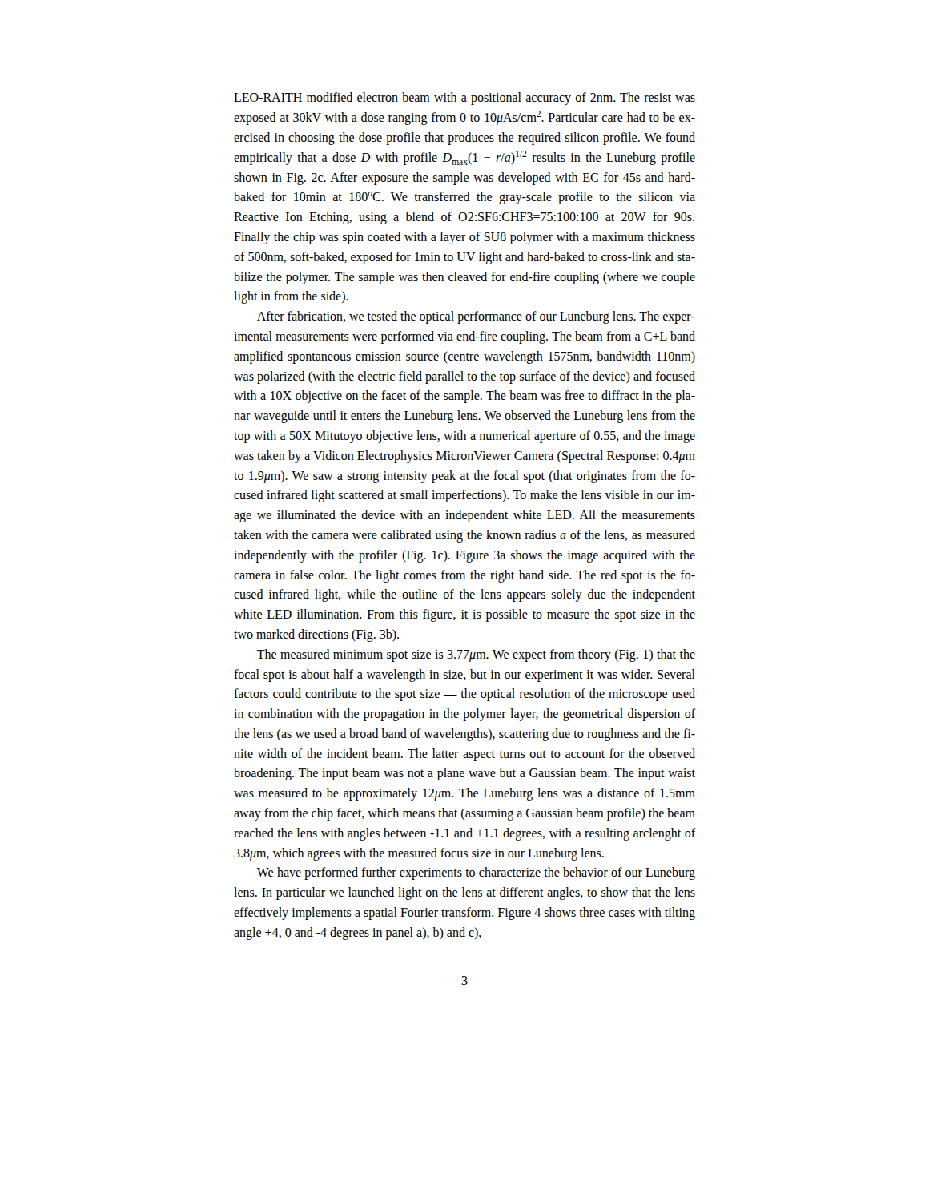LEO-RAITH modified electron beam with a positional accuracy of 2nm. The resist was exposed at 30kV with a dose ranging from 0 to 10μ As/cm2. Particular care had to be exercised in choosing the dose profile that produces the required silicon profile. We found empirically that a dose D with profile Dmax(1 − r/a)1/2 results in the Luneburg profile shown in Fig. 2c. After exposure the sample was developed with EC for 45s and hard-baked for 10min at 180oC. We transferred the gray-scale profile to the silicon via Reactive Ion Etching, using a blend of O2:SF6:CHF3=75:100:100 at 20W for 90s. Finally the chip was spin coated with a layer of SU8 polymer with a maximum thickness of 500nm, soft-baked, exposed for 1min to UV light and hard-baked to cross-link and stabilize the polymer. The sample was then cleaved for end-fire coupling (where we couple light in from the side).
After fabrication, we tested the optical performance of our Luneburg lens. The experimental measurements were performed via end-fire coupling. The beam from a C+L band amplified spontaneous emission source (centre wavelength 1575nm, bandwidth 110nm) was polarized (with the electric field parallel to the top surface of the device) and focused with a 10X objective on the facet of the sample. The beam was free to diffract in the planar waveguide until it enters the Luneburg lens. We observed the Luneburg lens from the top with a 50X Mitutoyo objective lens, with a numerical aperture of 0.55, and the image was taken by a Vidicon Electrophysics MicronViewer Camera (Spectral Response: 0.4μm to 1.9μm). We saw a strong intensity peak at the focal spot (that originates from the focused infrared light scattered at small imperfections). To make the lens visible in our image we illuminated the device with an independent white LED. All the measurements taken with the camera were calibrated using the known radius a of the lens, as measured independently with the profiler (Fig. 1c). Figure 3a shows the image acquired with the camera in false color. The light comes from the right hand side. The red spot is the focused infrared light, while the outline of the lens appears solely due the independent white LED illumination. From this figure, it is possible to measure the spot size in the two marked directions (Fig. 3b).
The measured minimum spot size is 3.77μm. We expect from theory (Fig. 1) that the focal spot is about half a wavelength in size, but in our experiment it was wider. Several factors could contribute to the spot size — the optical resolution of the microscope used in combination with the propagation in the polymer layer, the geometrical dispersion of the lens (as we used a broad band of wavelengths), scattering due to roughness and the finite width of the incident beam. The latter aspect turns out to account for the observed broadening. The input beam was not a plane wave but a Gaussian beam. The input waist was measured to be approximately 12μm. The Luneburg lens was a distance of 1.5mm away from the chip facet, which means that (assuming a Gaussian beam profile) the beam reached the lens with angles between -1.1 and +1.1 degrees, with a resulting arclenght of 3.8μm, which agrees with the measured focus size in our Luneburg lens.
We have performed further experiments to characterize the behavior of our Luneburg lens. In particular we launched light on the lens at different angles, to show that the lens effectively implements a spatial Fourier transform. Figure 4 shows three cases with tilting angle +4, 0 and -4 degrees in panel a), b) and c),
3